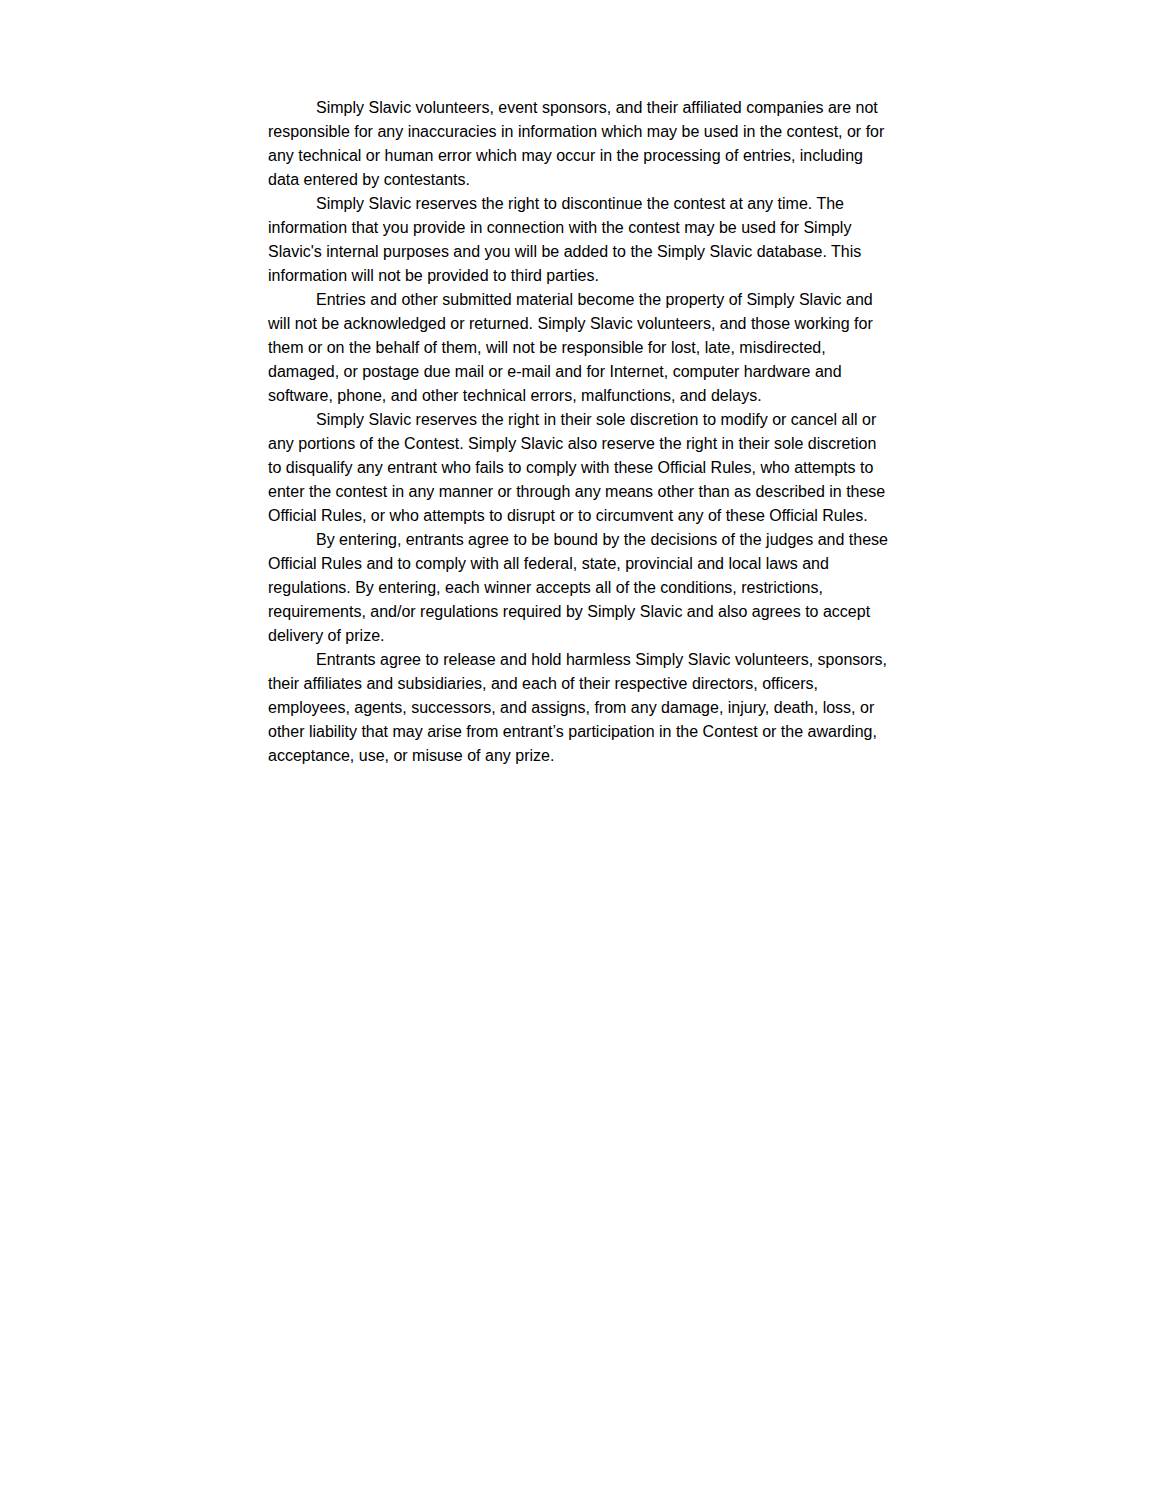Simply Slavic volunteers, event sponsors, and their affiliated companies are not responsible for any inaccuracies in information which may be used in the contest, or for any technical or human error which may occur in the processing of entries, including data entered by contestants.
Simply Slavic reserves the right to discontinue the contest at any time. The information that you provide in connection with the contest may be used for Simply Slavic's internal purposes and you will be added to the Simply Slavic database. This information will not be provided to third parties.
Entries and other submitted material become the property of Simply Slavic and will not be acknowledged or returned. Simply Slavic volunteers, and those working for them or on the behalf of them, will not be responsible for lost, late, misdirected, damaged, or postage due mail or e-mail and for Internet, computer hardware and software, phone, and other technical errors, malfunctions, and delays.
Simply Slavic reserves the right in their sole discretion to modify or cancel all or any portions of the Contest. Simply Slavic also reserve the right in their sole discretion to disqualify any entrant who fails to comply with these Official Rules, who attempts to enter the contest in any manner or through any means other than as described in these Official Rules, or who attempts to disrupt or to circumvent any of these Official Rules.
By entering, entrants agree to be bound by the decisions of the judges and these Official Rules and to comply with all federal, state, provincial and local laws and regulations. By entering, each winner accepts all of the conditions, restrictions, requirements, and/or regulations required by Simply Slavic and also agrees to accept delivery of prize.
Entrants agree to release and hold harmless Simply Slavic volunteers, sponsors, their affiliates and subsidiaries, and each of their respective directors, officers, employees, agents, successors, and assigns, from any damage, injury, death, loss, or other liability that may arise from entrant’s participation in the Contest or the awarding, acceptance, use, or misuse of any prize.